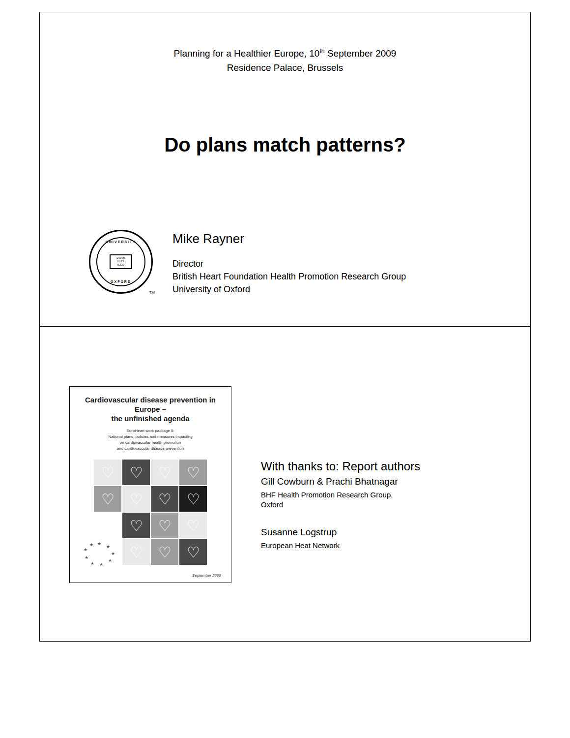Planning for a Healthier Europe, 10th September 2009
Residence Palace, Brussels
Do plans match patterns?
UNIVERSITY
DOMI
NUS
ILLU
OXFORD
TM
Mike Rayner
Director
British Heart Foundation Health Promotion Research Group
University of Oxford
Cardiovascular disease prevention in Europe –
the unfinished agenda
EuroHeart work package 5:
National plans, policies and measures impacting
on cardiovascular health promotion
and cardiovascular disease prevention
♡
♡
♡
♡
♡
♡
♡
♡
♡
♡
♡
♡
♡
♡
♡
♡
★ ★ ★ ★ ★ ★ ★ ★ ★
September 2009
With thanks to: Report authors
Gill Cowburn & Prachi Bhatnagar
BHF Health Promotion Research Group,
Oxford
Susanne Logstrup
European Heat Network